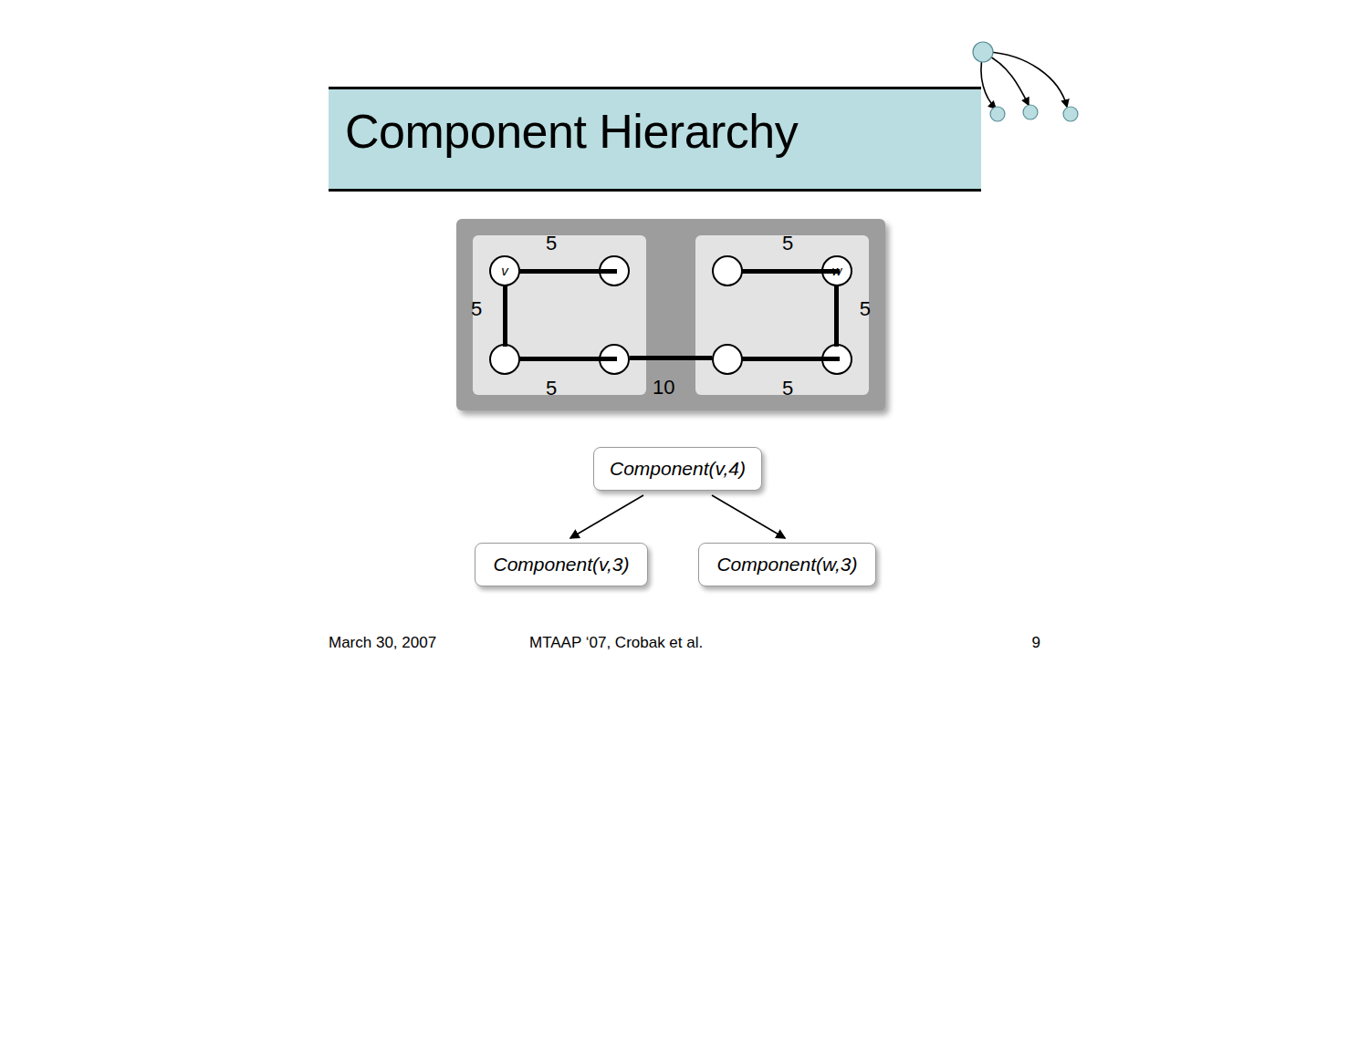Component Hierarchy
v
5 5 5
w
5 5 5
10
Component(v,4)
Component(v,3)
Component(w,3)
March 30, 2007 MTAAP ‘07, Crobak et al. 9